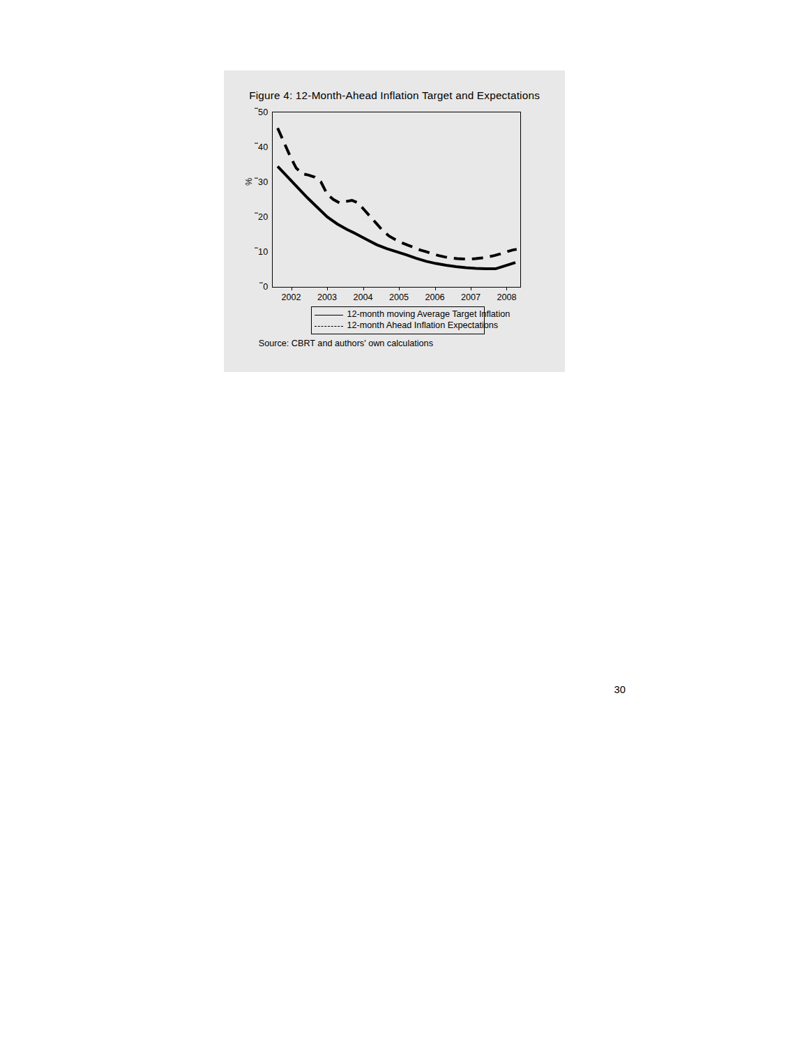Figure 4: 12-Month-Ahead Inflation Target and Expectations
%
50
40
30
20
10
0
2002
2003
2004
2005
2006
2007
2008
12-month moving Average Target Inflation
12-month Ahead Inflation Expectations
Source: CBRT and authors' own calculations
30